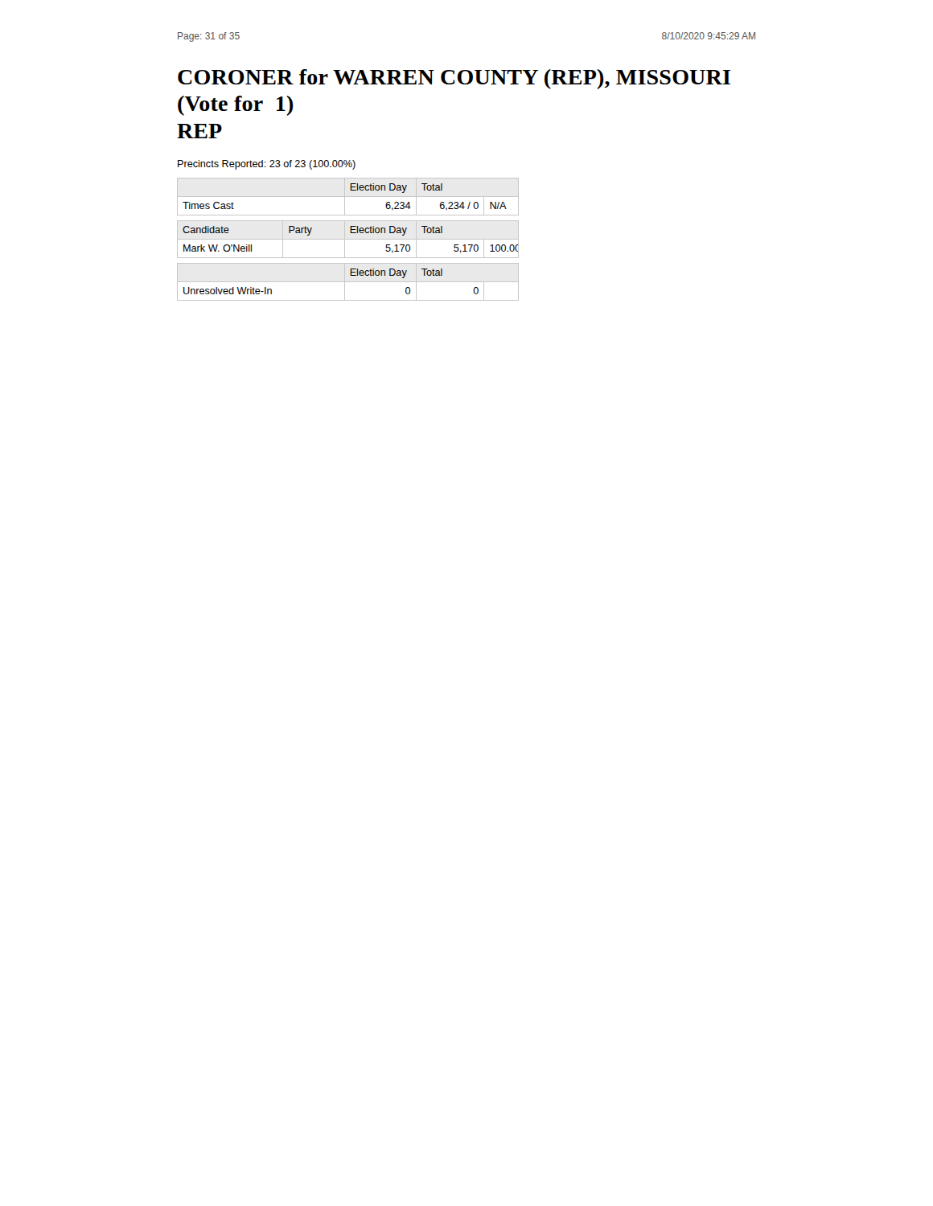Page: 31 of 35 8/10/2020 9:45:29 AM
CORONER for WARREN COUNTY (REP), MISSOURI (Vote for 1)
REP
Precincts Reported: 23 of 23 (100.00%)
| | Election Day | Total |
| --- | --- | --- |
| Times Cast | 6,234 | 6,234 / 0 | N/A |
| Candidate | Party | Election Day | Total |
| --- | --- | --- | --- |
| Mark W. O'Neill | | 5,170 | 5,170 | 100.00% |
| | Election Day | Total |
| --- | --- | --- |
| Unresolved Write-In | 0 | 0 | |